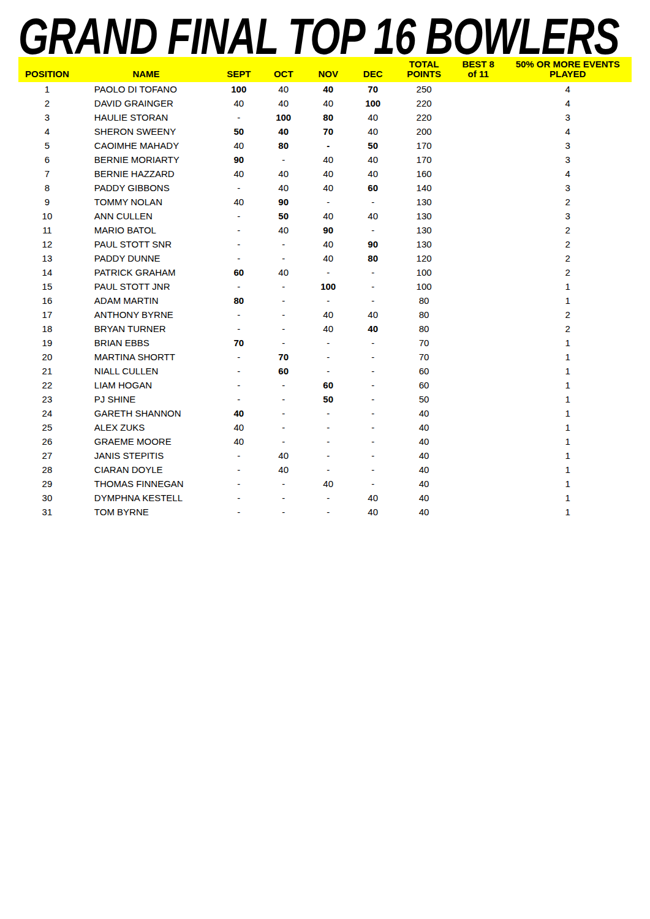GRAND FINAL TOP 16 BOWLERS
| | | | | | | TOTAL | BEST 8 | 50% OR MORE EVENTS |
| --- | --- | --- | --- | --- | --- | --- | --- | --- |
| POSITION | NAME | SEPT | OCT | NOV | DEC | POINTS | of 11 | PLAYED |
| 1 | PAOLO DI TOFANO | 100 | 40 | 40 | 70 | 250 | | 4 |
| 2 | DAVID GRAINGER | 40 | 40 | 40 | 100 | 220 | | 4 |
| 3 | HAULIE STORAN | - | 100 | 80 | 40 | 220 | | 3 |
| 4 | SHERON SWEENY | 50 | 40 | 70 | 40 | 200 | | 4 |
| 5 | CAOIMHE MAHADY | 40 | 80 | - | 50 | 170 | | 3 |
| 6 | BERNIE MORIARTY | 90 | - | 40 | 40 | 170 | | 3 |
| 7 | BERNIE HAZZARD | 40 | 40 | 40 | 40 | 160 | | 4 |
| 8 | PADDY GIBBONS | - | 40 | 40 | 60 | 140 | | 3 |
| 9 | TOMMY NOLAN | 40 | 90 | - | - | 130 | | 2 |
| 10 | ANN CULLEN | - | 50 | 40 | 40 | 130 | | 3 |
| 11 | MARIO BATOL | - | 40 | 90 | - | 130 | | 2 |
| 12 | PAUL STOTT SNR | - | - | 40 | 90 | 130 | | 2 |
| 13 | PADDY DUNNE | - | - | 40 | 80 | 120 | | 2 |
| 14 | PATRICK GRAHAM | 60 | 40 | - | - | 100 | | 2 |
| 15 | PAUL STOTT JNR | - | - | 100 | - | 100 | | 1 |
| 16 | ADAM MARTIN | 80 | - | - | - | 80 | | 1 |
| 17 | ANTHONY BYRNE | - | - | 40 | 40 | 80 | | 2 |
| 18 | BRYAN TURNER | - | - | 40 | 40 | 80 | | 2 |
| 19 | BRIAN EBBS | 70 | - | - | - | 70 | | 1 |
| 20 | MARTINA SHORTT | - | 70 | - | - | 70 | | 1 |
| 21 | NIALL CULLEN | - | 60 | - | - | 60 | | 1 |
| 22 | LIAM HOGAN | - | - | 60 | - | 60 | | 1 |
| 23 | PJ SHINE | - | - | 50 | - | 50 | | 1 |
| 24 | GARETH SHANNON | 40 | - | - | - | 40 | | 1 |
| 25 | ALEX ZUKS | 40 | - | - | - | 40 | | 1 |
| 26 | GRAEME MOORE | 40 | - | - | - | 40 | | 1 |
| 27 | JANIS STEPITIS | - | 40 | - | - | 40 | | 1 |
| 28 | CIARAN DOYLE | - | 40 | - | - | 40 | | 1 |
| 29 | THOMAS FINNEGAN | - | - | 40 | - | 40 | | 1 |
| 30 | DYMPHNA KESTELL | - | - | - | 40 | 40 | | 1 |
| 31 | TOM BYRNE | - | - | - | 40 | 40 | | 1 |